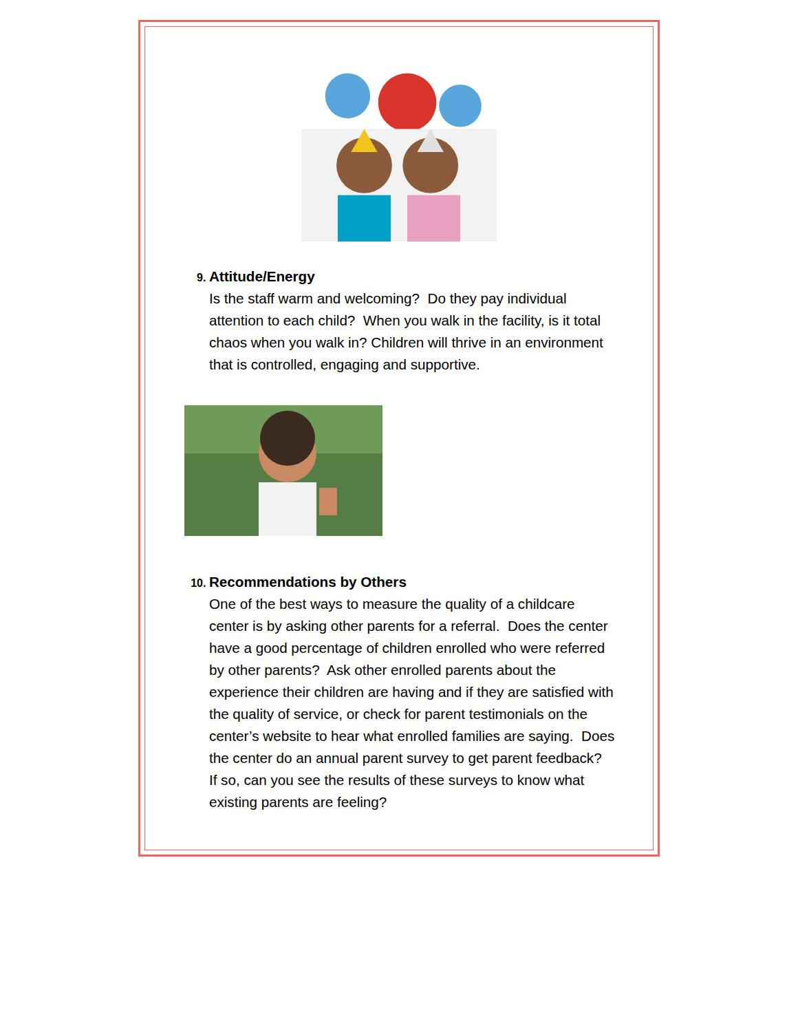Attitude/Energy
Is the staff warm and welcoming? Do they pay individual attention to each child? When you walk in the facility, is it total chaos when you walk in? Children will thrive in an environment that is controlled, engaging and supportive.
Recommendations by Others
One of the best ways to measure the quality of a childcare center is by asking other parents for a referral. Does the center have a good percentage of children enrolled who were referred by other parents? Ask other enrolled parents about the experience their children are having and if they are satisfied with the quality of service, or check for parent testimonials on the center’s website to hear what enrolled families are saying. Does the center do an annual parent survey to get parent feedback? If so, can you see the results of these surveys to know what existing parents are feeling?